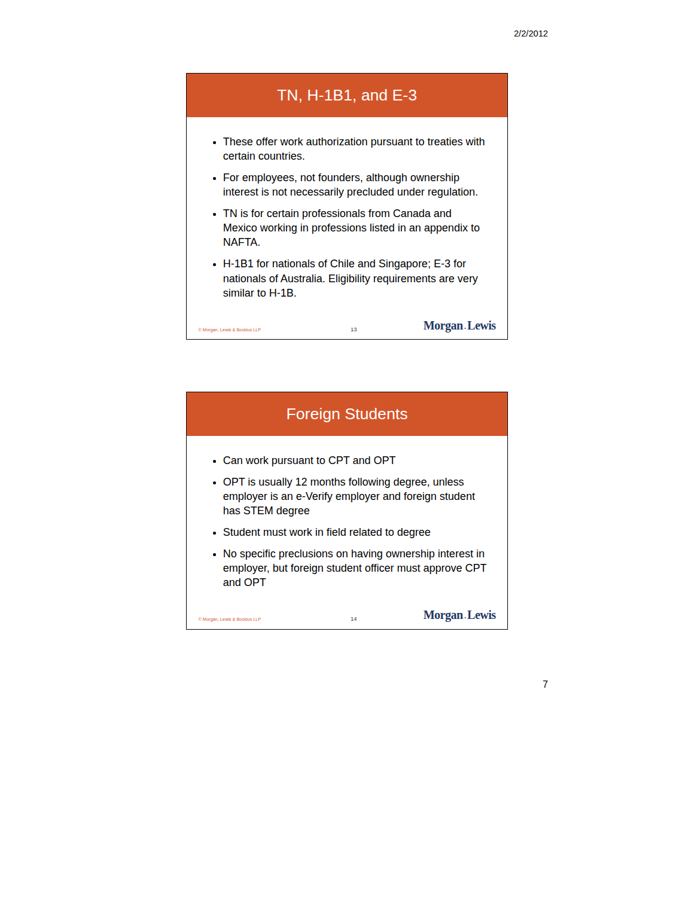2/2/2012
TN, H-1B1, and E-3
These offer work authorization pursuant to treaties with certain countries.
For employees, not founders, although ownership interest is not necessarily precluded under regulation.
TN is for certain professionals from Canada and Mexico working in professions listed in an appendix to NAFTA.
H-1B1 for nationals of Chile and Singapore; E-3 for nationals of Australia. Eligibility requirements are very similar to H-1B.
© Morgan, Lewis & Bockius LLP 13 Morgan . Lewis
Foreign Students
Can work pursuant to CPT and OPT
OPT is usually 12 months following degree, unless employer is an e-Verify employer and foreign student has STEM degree
Student must work in field related to degree
No specific preclusions on having ownership interest in employer, but foreign student officer must approve CPT and OPT
© Morgan, Lewis & Bockius LLP 14 Morgan . Lewis
7